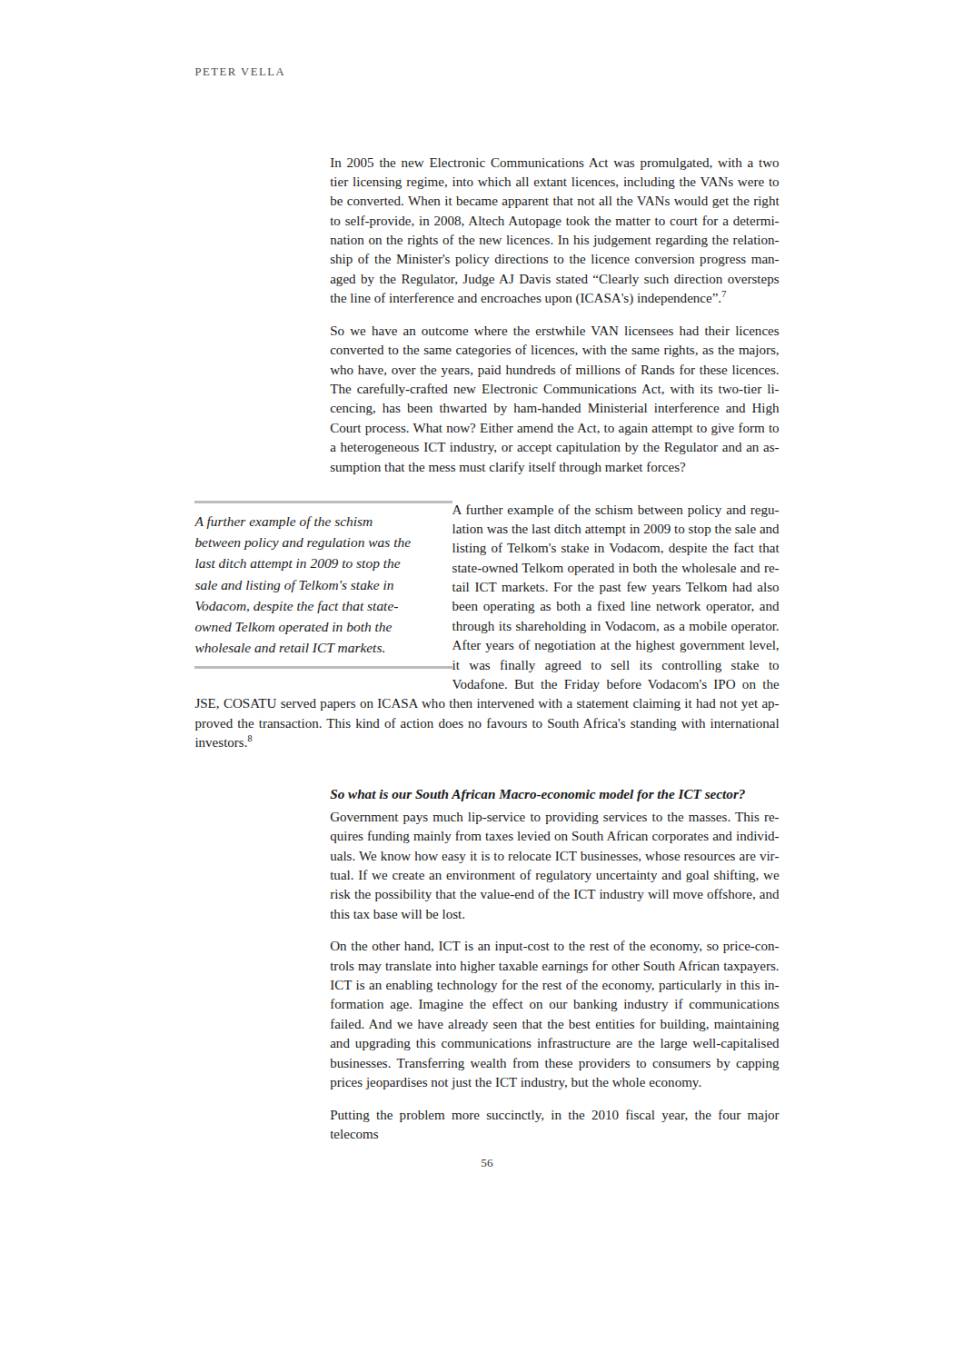Peter Vella
In 2005 the new Electronic Communications Act was promulgated, with a two tier licensing regime, into which all extant licences, including the VANs were to be converted. When it became apparent that not all the VANs would get the right to self-provide, in 2008, Altech Autopage took the matter to court for a determination on the rights of the new licences. In his judgement regarding the relationship of the Minister's policy directions to the licence conversion progress managed by the Regulator, Judge AJ Davis stated “Clearly such direction oversteps the line of interference and encroaches upon (ICASA's) independence”.7
So we have an outcome where the erstwhile VAN licensees had their licences converted to the same categories of licences, with the same rights, as the majors, who have, over the years, paid hundreds of millions of Rands for these licences. The carefully-crafted new Electronic Communications Act, with its two-tier licencing, has been thwarted by ham-handed Ministerial interference and High Court process. What now? Either amend the Act, to again attempt to give form to a heterogeneous ICT industry, or accept capitulation by the Regulator and an assumption that the mess must clarify itself through market forces?
A further example of the schism between policy and regulation was the last ditch attempt in 2009 to stop the sale and listing of Telkom's stake in Vodacom, despite the fact that state-owned Telkom operated in both the wholesale and retail ICT markets.
A further example of the schism between policy and regulation was the last ditch attempt in 2009 to stop the sale and listing of Telkom's stake in Vodacom, despite the fact that state-owned Telkom operated in both the wholesale and retail ICT markets. For the past few years Telkom had also been operating as both a fixed line network operator, and through its shareholding in Vodacom, as a mobile operator. After years of negotiation at the highest government level, it was finally agreed to sell its controlling stake to Vodafone. But the Friday before Vodacom's IPO on the JSE, COSATU served papers on ICASA who then intervened with a statement claiming it had not yet approved the transaction. This kind of action does no favours to South Africa's standing with international investors.8
So what is our South African Macro-economic model for the ICT sector?
Government pays much lip-service to providing services to the masses. This requires funding mainly from taxes levied on South African corporates and individuals. We know how easy it is to relocate ICT businesses, whose resources are virtual. If we create an environment of regulatory uncertainty and goal shifting, we risk the possibility that the value-end of the ICT industry will move offshore, and this tax base will be lost.
On the other hand, ICT is an input-cost to the rest of the economy, so price-controls may translate into higher taxable earnings for other South African taxpayers. ICT is an enabling technology for the rest of the economy, particularly in this information age. Imagine the effect on our banking industry if communications failed. And we have already seen that the best entities for building, maintaining and upgrading this communications infrastructure are the large well-capitalised businesses. Transferring wealth from these providers to consumers by capping prices jeopardises not just the ICT industry, but the whole economy.
Putting the problem more succinctly, in the 2010 fiscal year, the four major telecoms
56